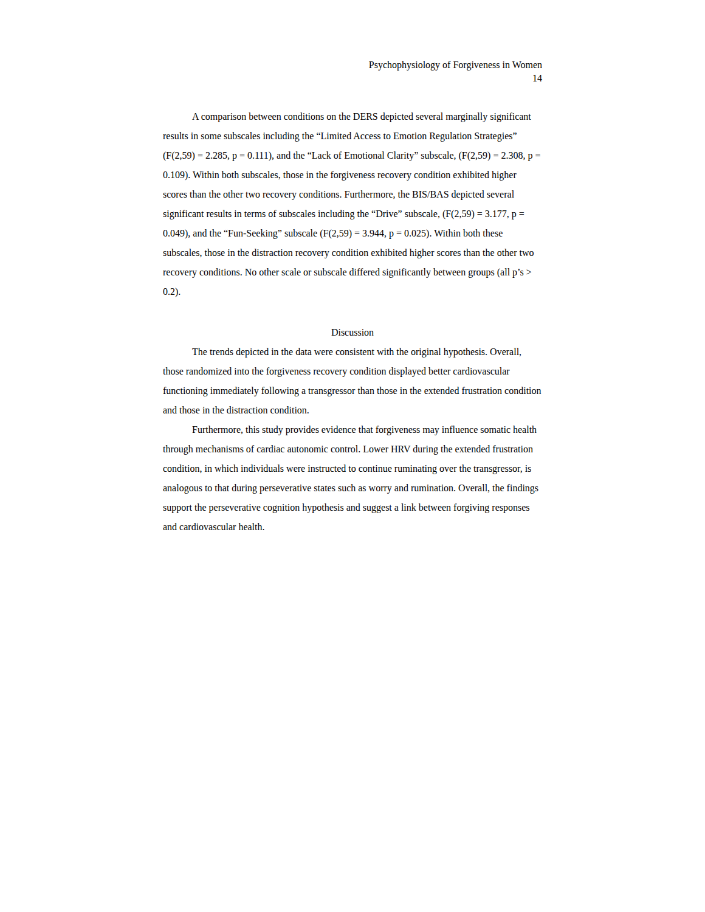Psychophysiology of Forgiveness in Women 14
A comparison between conditions on the DERS depicted several marginally significant results in some subscales including the “Limited Access to Emotion Regulation Strategies” (F(2,59) = 2.285, p = 0.111), and the “Lack of Emotional Clarity” subscale, (F(2,59) = 2.308, p = 0.109). Within both subscales, those in the forgiveness recovery condition exhibited higher scores than the other two recovery conditions. Furthermore, the BIS/BAS depicted several significant results in terms of subscales including the “Drive” subscale, (F(2,59) = 3.177, p = 0.049), and the “Fun-Seeking” subscale (F(2,59) = 3.944, p = 0.025). Within both these subscales, those in the distraction recovery condition exhibited higher scores than the other two recovery conditions. No other scale or subscale differed significantly between groups (all p’s > 0.2).
Discussion
The trends depicted in the data were consistent with the original hypothesis. Overall, those randomized into the forgiveness recovery condition displayed better cardiovascular functioning immediately following a transgressor than those in the extended frustration condition and those in the distraction condition.
Furthermore, this study provides evidence that forgiveness may influence somatic health through mechanisms of cardiac autonomic control. Lower HRV during the extended frustration condition, in which individuals were instructed to continue ruminating over the transgressor, is analogous to that during perseverative states such as worry and rumination. Overall, the findings support the perseverative cognition hypothesis and suggest a link between forgiving responses and cardiovascular health.